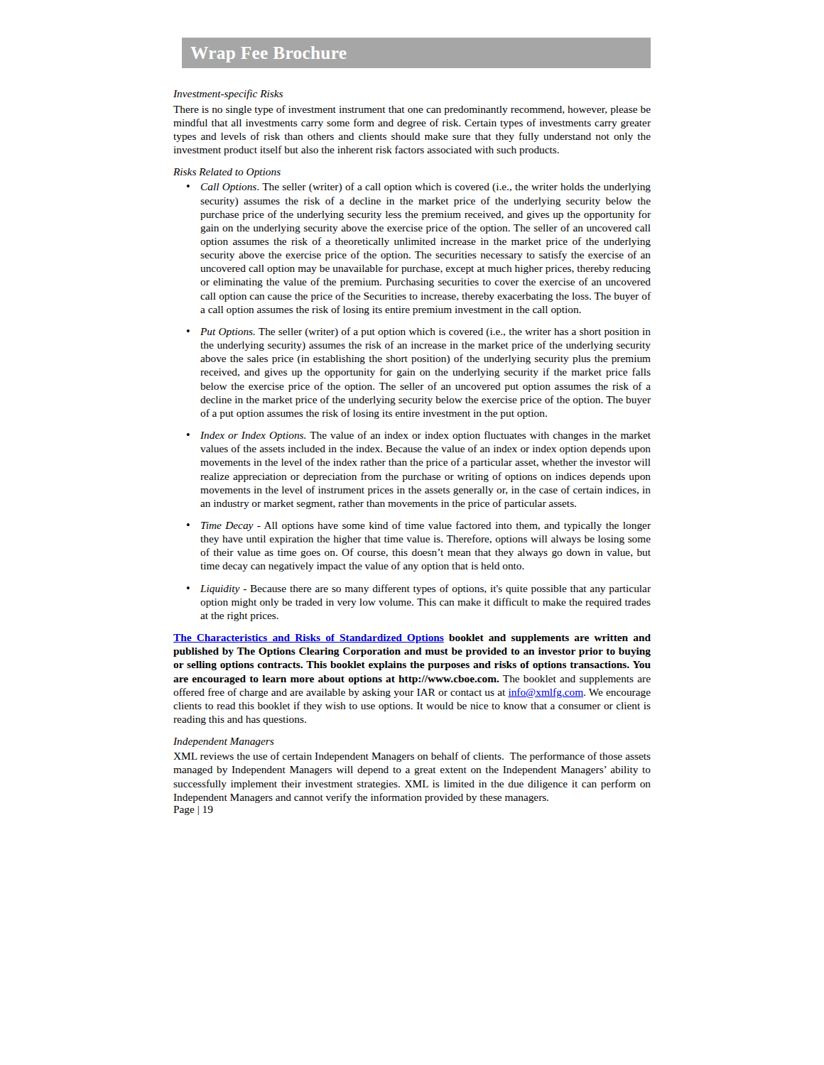Wrap Fee Brochure
Investment-specific Risks
There is no single type of investment instrument that one can predominantly recommend, however, please be mindful that all investments carry some form and degree of risk. Certain types of investments carry greater types and levels of risk than others and clients should make sure that they fully understand not only the investment product itself but also the inherent risk factors associated with such products.
Risks Related to Options
Call Options. The seller (writer) of a call option which is covered (i.e., the writer holds the underlying security) assumes the risk of a decline in the market price of the underlying security below the purchase price of the underlying security less the premium received, and gives up the opportunity for gain on the underlying security above the exercise price of the option. The seller of an uncovered call option assumes the risk of a theoretically unlimited increase in the market price of the underlying security above the exercise price of the option. The securities necessary to satisfy the exercise of an uncovered call option may be unavailable for purchase, except at much higher prices, thereby reducing or eliminating the value of the premium. Purchasing securities to cover the exercise of an uncovered call option can cause the price of the Securities to increase, thereby exacerbating the loss. The buyer of a call option assumes the risk of losing its entire premium investment in the call option.
Put Options. The seller (writer) of a put option which is covered (i.e., the writer has a short position in the underlying security) assumes the risk of an increase in the market price of the underlying security above the sales price (in establishing the short position) of the underlying security plus the premium received, and gives up the opportunity for gain on the underlying security if the market price falls below the exercise price of the option. The seller of an uncovered put option assumes the risk of a decline in the market price of the underlying security below the exercise price of the option. The buyer of a put option assumes the risk of losing its entire investment in the put option.
Index or Index Options. The value of an index or index option fluctuates with changes in the market values of the assets included in the index. Because the value of an index or index option depends upon movements in the level of the index rather than the price of a particular asset, whether the investor will realize appreciation or depreciation from the purchase or writing of options on indices depends upon movements in the level of instrument prices in the assets generally or, in the case of certain indices, in an industry or market segment, rather than movements in the price of particular assets.
Time Decay - All options have some kind of time value factored into them, and typically the longer they have until expiration the higher that time value is. Therefore, options will always be losing some of their value as time goes on. Of course, this doesn’t mean that they always go down in value, but time decay can negatively impact the value of any option that is held onto.
Liquidity - Because there are so many different types of options, it's quite possible that any particular option might only be traded in very low volume. This can make it difficult to make the required trades at the right prices.
The Characteristics and Risks of Standardized Options booklet and supplements are written and published by The Options Clearing Corporation and must be provided to an investor prior to buying or selling options contracts. This booklet explains the purposes and risks of options transactions. You are encouraged to learn more about options at http://www.cboe.com. The booklet and supplements are offered free of charge and are available by asking your IAR or contact us at info@xmlfg.com. We encourage clients to read this booklet if they wish to use options. It would be nice to know that a consumer or client is reading this and has questions.
Independent Managers
XML reviews the use of certain Independent Managers on behalf of clients. The performance of those assets managed by Independent Managers will depend to a great extent on the Independent Managers’ ability to successfully implement their investment strategies. XML is limited in the due diligence it can perform on Independent Managers and cannot verify the information provided by these managers.
Page | 19